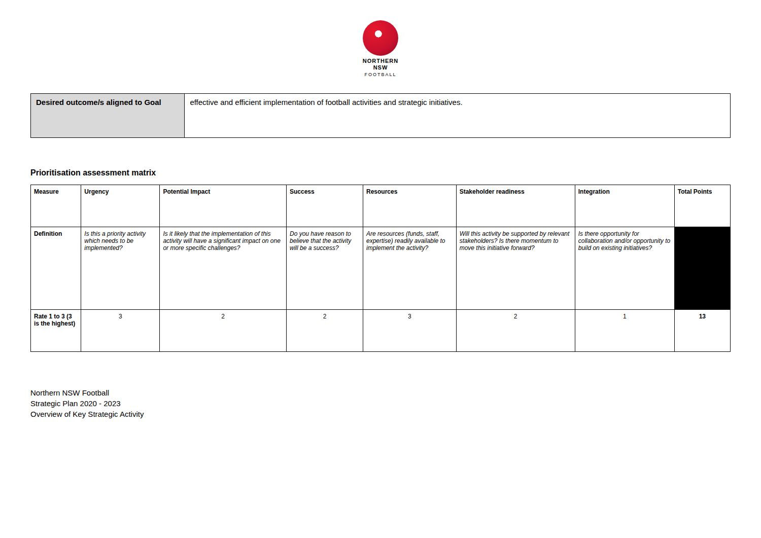NORTHERN
NSW
FOOTBALL
| Desired outcome/s aligned to Goal | effective and efficient implementation of football activities and strategic initiatives. |
Prioritisation assessment matrix
| Measure | Urgency | Potential Impact | Success | Resources | Stakeholder readiness | Integration | Total Points |
| --- | --- | --- | --- | --- | --- | --- | --- |
| Definition | Is this a priority activity which needs to be implemented? | Is it likely that the implementation of this activity will have a significant impact on one or more specific challenges? | Do you have reason to believe that the activity will be a success? | Are resources (funds, staff, expertise) readily available to implement the activity? | Will this activity be supported by relevant stakeholders? Is there momentum to move this initiative forward? | Is there opportunity for collaboration and/or opportunity to build on existing initiatives? | |
| Rate 1 to 3 (3 is the highest) | 3 | 2 | 2 | 3 | 2 | 1 | 13 |
Northern NSW Football
Strategic Plan 2020 - 2023
Overview of Key Strategic Activity